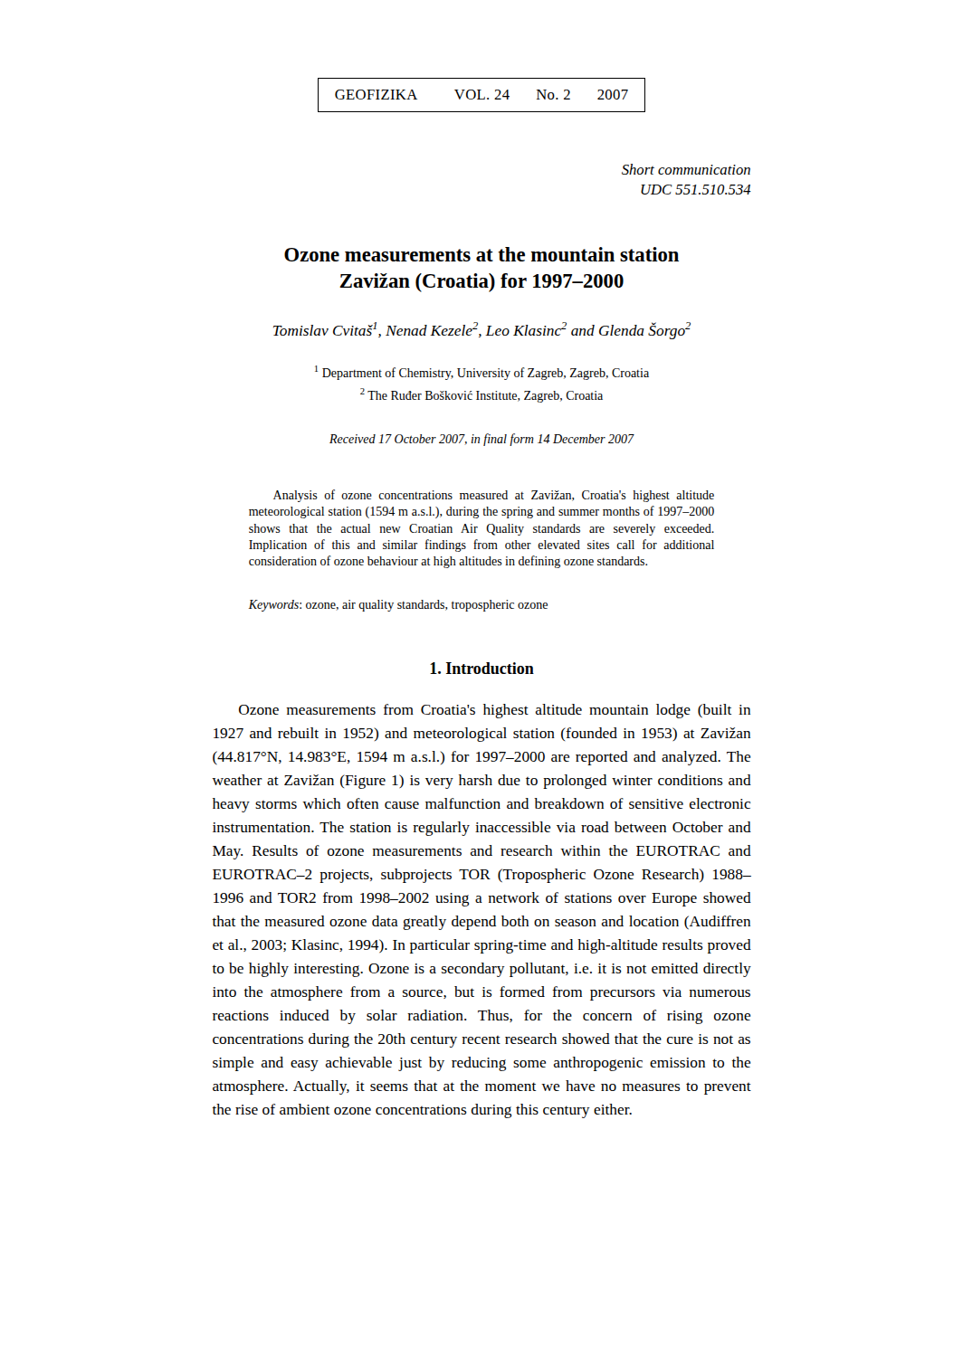GEOFIZIKA VOL. 24 No. 22007
Short communication
UDC 551.510.534
Ozone measurements at the mountain station
Zavižan (Croatia) for 1997–2000
Tomislav Cvitaš1, Nenad Kezele2, Leo Klasinc2 and Glenda Šorgo2
1 Department of Chemistry, University of Zagreb, Zagreb, Croatia
2 The Ruđer Bošković Institute, Zagreb, Croatia
Received 17 October 2007, in final form 14 December 2007
Analysis of ozone concentrations measured at Zavižan, Croatia's highest altitude meteorological station (1594 m a.s.l.), during the spring and summer months of 1997–2000 shows that the actual new Croatian Air Quality standards are severely exceeded. Implication of this and similar findings from other elevated sites call for additional consideration of ozone behaviour at high altitudes in defining ozone standards.
Keywords: ozone, air quality standards, tropospheric ozone
1. Introduction
Ozone measurements from Croatia's highest altitude mountain lodge (built in 1927 and rebuilt in 1952) and meteorological station (founded in 1953) at Zavižan (44.817°N, 14.983°E, 1594 m a.s.l.) for 1997–2000 are reported and analyzed. The weather at Zavižan (Figure 1) is very harsh due to prolonged winter conditions and heavy storms which often cause malfunction and breakdown of sensitive electronic instrumentation. The station is regularly inaccessible via road between October and May. Results of ozone measurements and research within the EUROTRAC and EUROTRAC–2 projects, subprojects TOR (Tropospheric Ozone Research) 1988–1996 and TOR2 from 1998–2002 using a network of stations over Europe showed that the measured ozone data greatly depend both on season and location (Audiffren et al., 2003; Klasinc, 1994). In particular spring-time and high-altitude results proved to be highly interesting. Ozone is a secondary pollutant, i.e. it is not emitted directly into the atmosphere from a source, but is formed from precursors via numerous reactions induced by solar radiation. Thus, for the concern of rising ozone concentrations during the 20th century recent research showed that the cure is not as simple and easy achievable just by reducing some anthropogenic emission to the atmosphere. Actually, it seems that at the moment we have no measures to prevent the rise of ambient ozone concentrations during this century either.